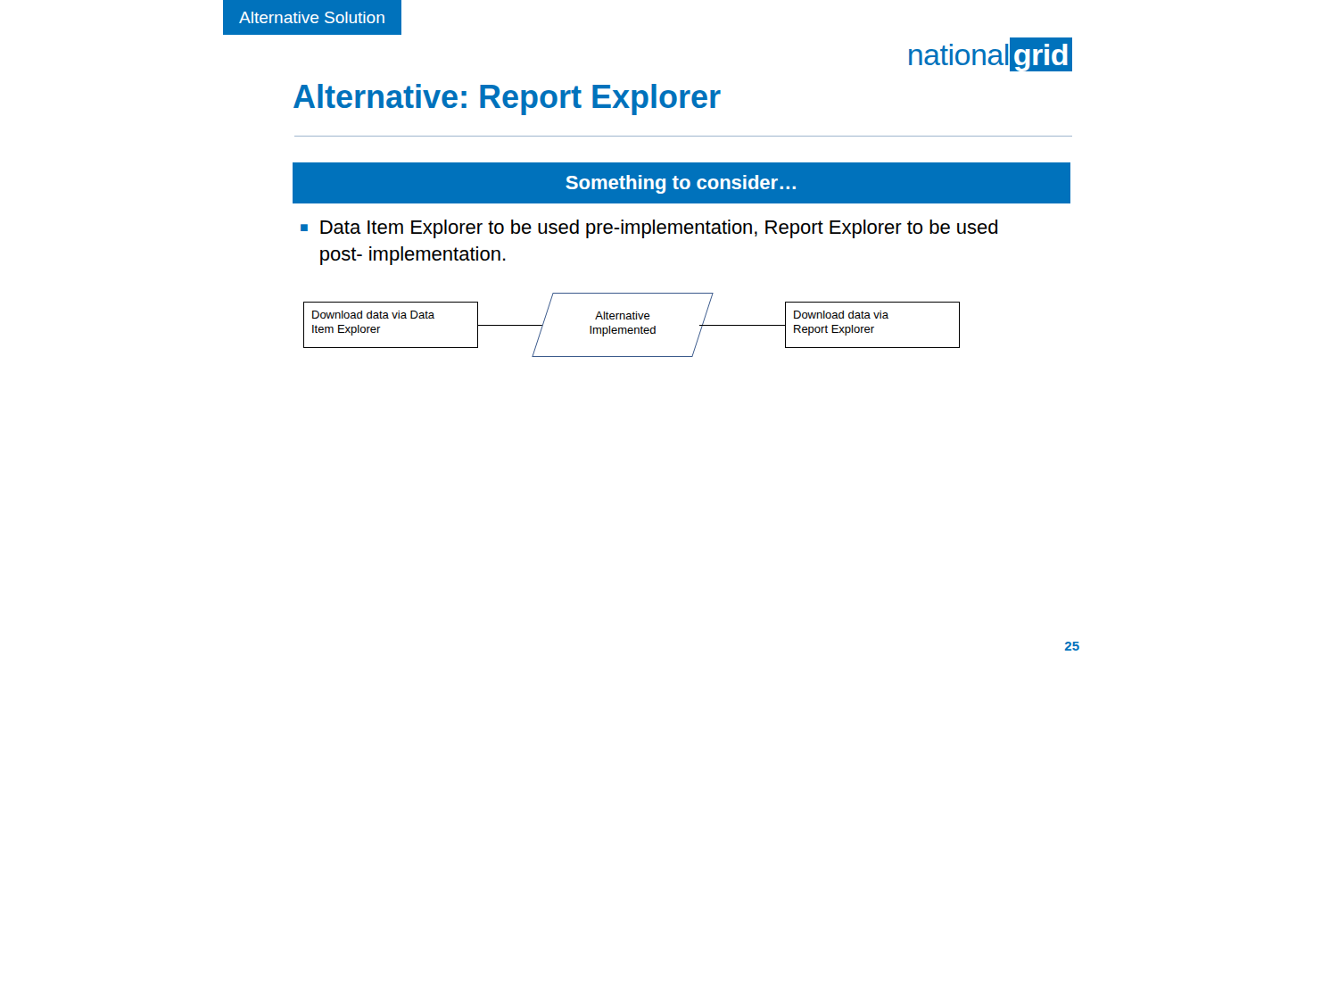Alternative Solution
national grid
Alternative: Report Explorer
Something to consider…
■Data Item Explorer to be used pre-implementation, Report Explorer to be used post- implementation.
Download data via Data
Item Explorer
Alternative
Implemented
Download data via
Report Explorer
25